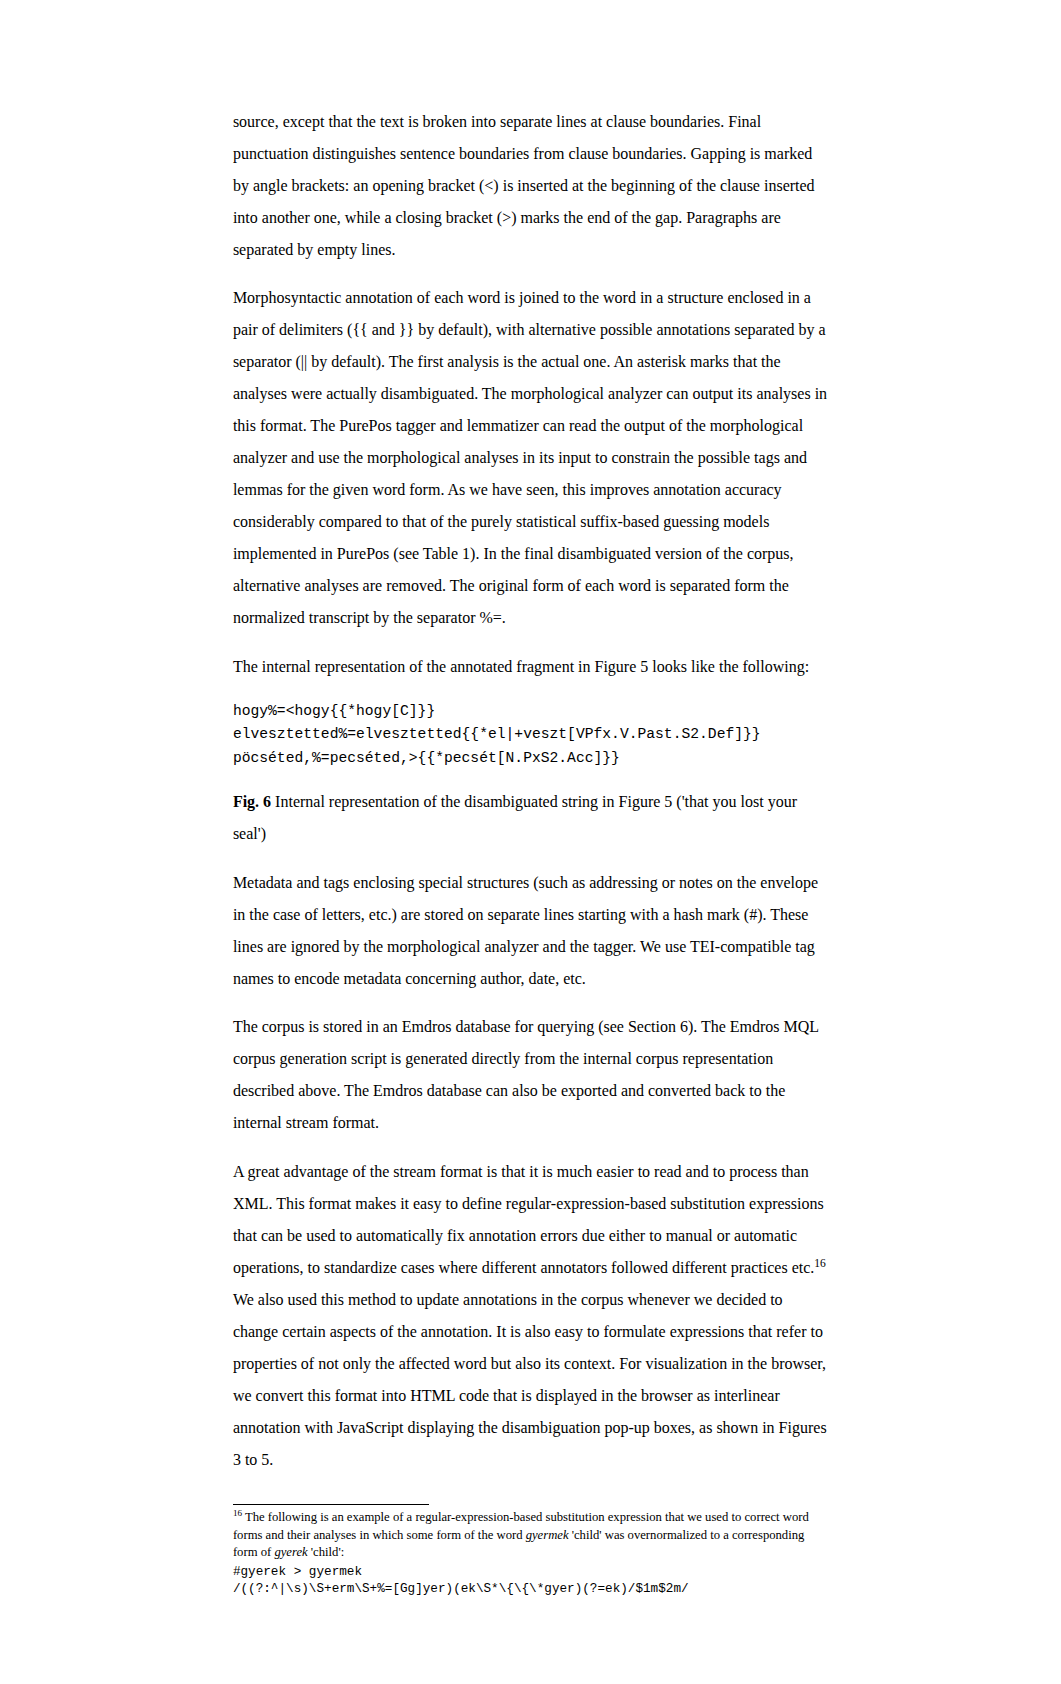source, except that the text is broken into separate lines at clause boundaries. Final punctuation distinguishes sentence boundaries from clause boundaries. Gapping is marked by angle brackets: an opening bracket (<) is inserted at the beginning of the clause inserted into another one, while a closing bracket (>) marks the end of the gap. Paragraphs are separated by empty lines.
Morphosyntactic annotation of each word is joined to the word in a structure enclosed in a pair of delimiters ({{ and }} by default), with alternative possible annotations separated by a separator (|| by default). The first analysis is the actual one. An asterisk marks that the analyses were actually disambiguated. The morphological analyzer can output its analyses in this format. The PurePos tagger and lemmatizer can read the output of the morphological analyzer and use the morphological analyses in its input to constrain the possible tags and lemmas for the given word form. As we have seen, this improves annotation accuracy considerably compared to that of the purely statistical suffix-based guessing models implemented in PurePos (see Table 1). In the final disambiguated version of the corpus, alternative analyses are removed. The original form of each word is separated form the normalized transcript by the separator %=.
The internal representation of the annotated fragment in Figure 5 looks like the following:
hogy%=<hogy{{*hogy[C]}} elvesztetted%=elvesztetted{{*el|+veszt[VPfx.V.Past.S2.Def]}}
pöcséted,%=pecséted,>{{*pecsét[N.PxS2.Acc]}}
Fig. 6 Internal representation of the disambiguated string in Figure 5 ('that you lost your seal')
Metadata and tags enclosing special structures (such as addressing or notes on the envelope in the case of letters, etc.) are stored on separate lines starting with a hash mark (#). These lines are ignored by the morphological analyzer and the tagger. We use TEI-compatible tag names to encode metadata concerning author, date, etc.
The corpus is stored in an Emdros database for querying (see Section 6). The Emdros MQL corpus generation script is generated directly from the internal corpus representation described above. The Emdros database can also be exported and converted back to the internal stream format.
A great advantage of the stream format is that it is much easier to read and to process than XML. This format makes it easy to define regular-expression-based substitution expressions that can be used to automatically fix annotation errors due either to manual or automatic operations, to standardize cases where different annotators followed different practices etc.16 We also used this method to update annotations in the corpus whenever we decided to change certain aspects of the annotation. It is also easy to formulate expressions that refer to properties of not only the affected word but also its context. For visualization in the browser, we convert this format into HTML code that is displayed in the browser as interlinear annotation with JavaScript displaying the disambiguation pop-up boxes, as shown in Figures 3 to 5.
16 The following is an example of a regular-expression-based substitution expression that we used to correct word forms and their analyses in which some form of the word gyermek 'child' was overnormalized to a corresponding form of gyerek 'child':
#gyerek > gyermek
/((?:^|\s)\S+erm\S+%=[Gg]yer)(ek\S*\{\{\*gyer)(?=ek)/$1m$2m/